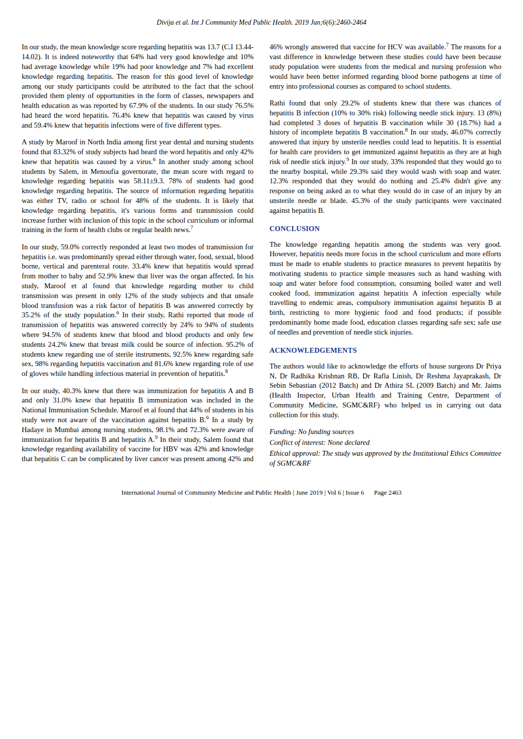Divija et al. Int J Community Med Public Health. 2019 Jun;6(6):2460-2464
In our study, the mean knowledge score regarding hepatitis was 13.7 (C.I 13.44-14.02). It is indeed noteworthy that 64% had very good knowledge and 10% had average knowledge while 19% had poor knowledge and 7% had excellent knowledge regarding hepatitis. The reason for this good level of knowledge among our study participants could be attributed to the fact that the school provided them plenty of opportunities in the form of classes, newspapers and health education as was reported by 67.9% of the students. In our study 76.5% had heard the word hepatitis. 76.4% knew that hepatitis was caused by virus and 59.4% knew that hepatitis infections were of five different types.
A study by Maroof in North India among first year dental and nursing students found that 83.32% of study subjects had heard the word hepatitis and only 42% knew that hepatitis was caused by a virus.6 In another study among school students by Salem, in Menoufia governorate, the mean score with regard to knowledge regarding hepatitis was 58.11±9.3. 78% of students had good knowledge regarding hepatitis. The source of information regarding hepatitis was either TV, radio or school for 48% of the students. It is likely that knowledge regarding hepatitis, it's various forms and transmission could increase further with inclusion of this topic in the school curriculum or informal training in the form of health clubs or regular health news.7
In our study, 59.0% correctly responded at least two modes of transmission for hepatitis i.e. was predominantly spread either through water, food, sexual, blood borne, vertical and parenteral route. 33.4% knew that hepatitis would spread from mother to baby and 52.9% knew that liver was the organ affected. In his study, Maroof et al found that knowledge regarding mother to child transmission was present in only 12% of the study subjects and that unsafe blood transfusion was a risk factor of hepatitis B was answered correctly by 35.2% of the study population.6 In their study, Rathi reported that mode of transmission of hepatitis was answered correctly by 24% to 94% of students where 94.5% of students knew that blood and blood products and only few students 24.2% knew that breast milk could be source of infection. 95.2% of students knew regarding use of sterile instruments, 92.5% knew regarding safe sex, 98% regarding hepatitis vaccination and 81.6% knew regarding role of use of gloves while handling infectious material in prevention of hepatitis.8
In our study, 40.3% knew that there was immunization for hepatitis A and B and only 31.0% knew that hepatitis B immunization was included in the National Immunisation Schedule. Maroof et al found that 44% of students in his study were not aware of the vaccination against hepatitis B.6 In a study by Hadaye in Mumbai among nursing students, 98.1% and 72.3% were aware of immunization for hepatitis B and hepatitis A.9 In their study, Salem found that knowledge regarding availability of vaccine for HBV was 42% and knowledge that hepatitis C can be complicated by liver cancer was present among 42% and 46% wrongly answered that vaccine for HCV was available.7 The reasons for a vast difference in knowledge between these studies could have been because study population were students from the medical and nursing profession who would have been better informed regarding blood borne pathogens at time of entry into professional courses as compared to school students.
Rathi found that only 29.2% of students knew that there was chances of hepatitis B infection (10% to 30% risk) following needle stick injury. 13 (8%) had completed 3 doses of hepatitis B vaccination while 30 (18.7%) had a history of incomplete hepatitis B vaccination.8 In our study, 46.07% correctly answered that injury by unsterile needles could lead to hepatitis. It is essential for health care providers to get immunized against hepatitis as they are at high risk of needle stick injury.9 In our study, 33% responded that they would go to the nearby hospital, while 29.3% said they would wash with soap and water. 12.3% responded that they would do nothing and 25.4% didn't give any response on being asked as to what they would do in case of an injury by an unsterile needle or blade. 45.3% of the study participants were vaccinated against hepatitis B.
Conclusion
The knowledge regarding hepatitis among the students was very good. However, hepatitis needs more focus in the school curriculum and more efforts must be made to enable students to practice measures to prevent hepatitis by motivating students to practice simple measures such as hand washing with soap and water before food consumption, consuming boiled water and well cooked food, immunization against hepatitis A infection especially while travelling to endemic areas, compulsory immunisation against hepatitis B at birth, restricting to more hygienic food and food products; if possible predominantly home made food, education classes regarding safe sex; safe use of needles and prevention of needle stick injuries.
Acknowledgements
The authors would like to acknowledge the efforts of house surgeons Dr Priya N, Dr Radhika Krishnan RB, Dr Rafla Linish, Dr Reshma Jayaprakash, Dr Sebin Sebastian (2012 Batch) and Dr Athira SL (2009 Batch) and Mr. Jaims (Health Inspector, Urban Health and Training Centre, Department of Community Medicine, SGMC&RF) who helped us in carrying out data collection for this study.
Funding: No funding sources
Conflict of interest: None declared
Ethical approval: The study was approved by the Institutional Ethics Committee of SGMC&RF
International Journal of Community Medicine and Public Health | June 2019 | Vol 6 | Issue 6Page 2463